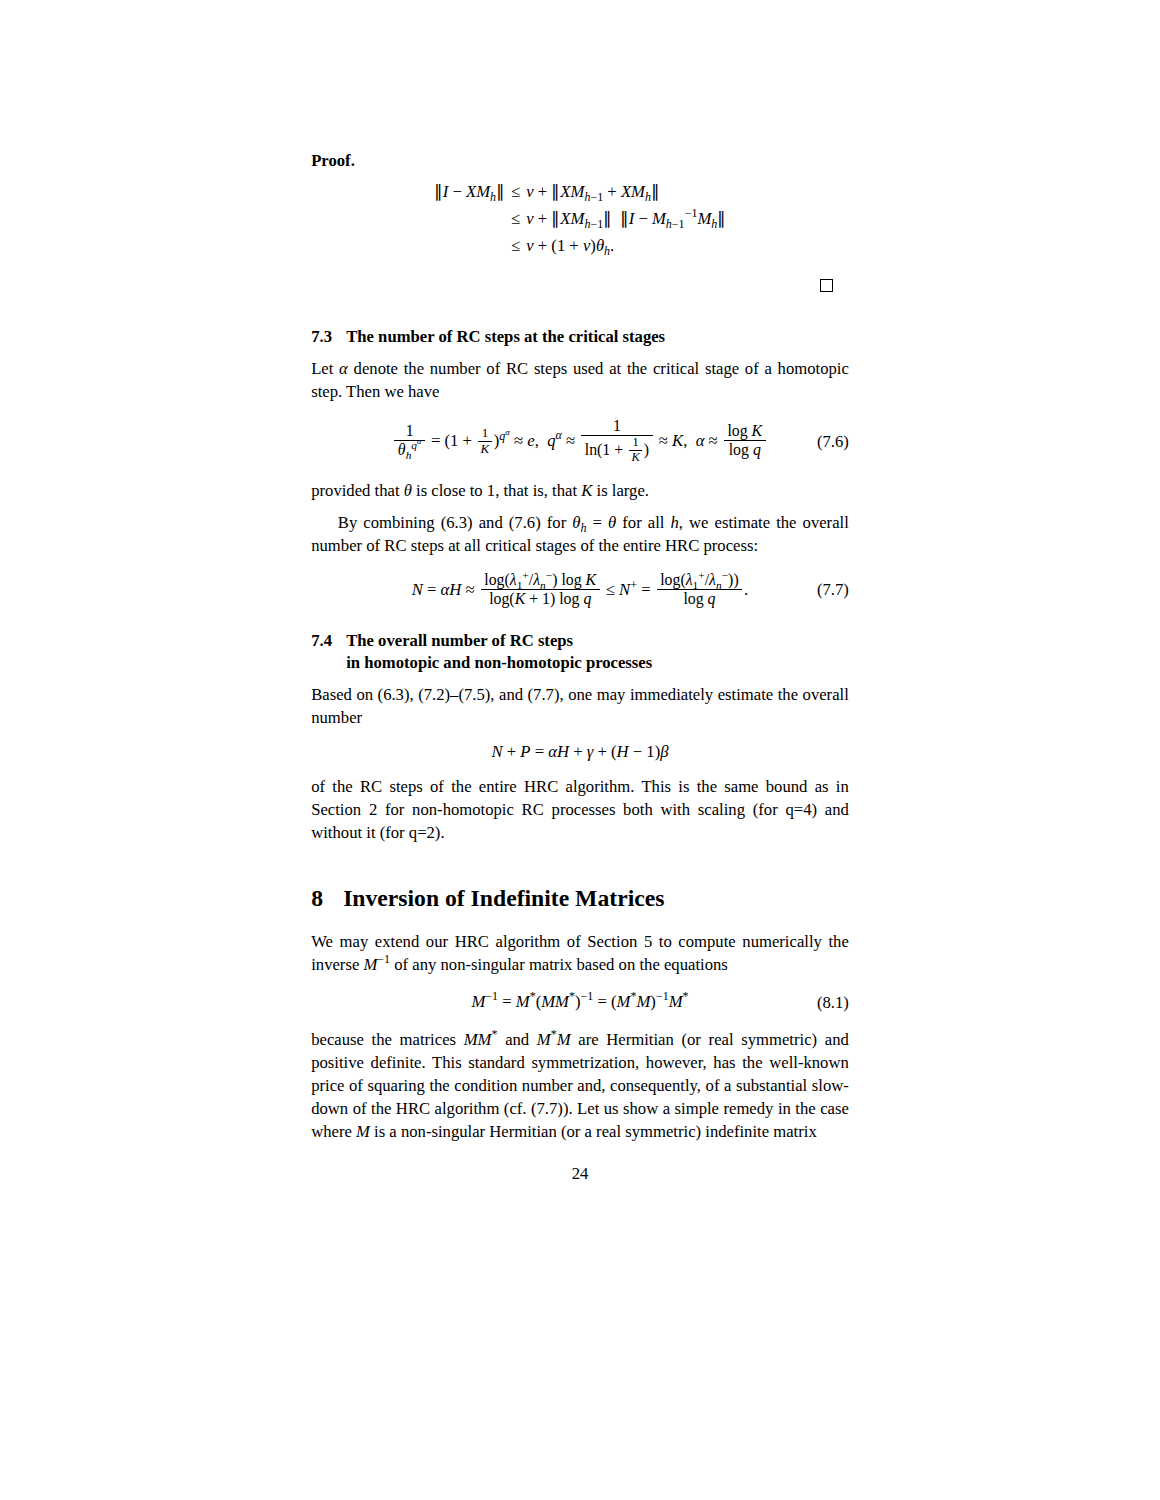Proof.
| ∥ I − XM h ∥ | ≤ | ν + ∥ XM h −1 + XM h ∥ |
| | ≤ | ν + ∥ XM h −1 ∥ ∥ I − M h −1 −1 M h ∥ |
| | ≤ | ν + (1 + ν ) θ h . |
7.3 The number of RC steps at the critical stages
Let α denote the number of RC steps used at the critical stage of a homotopic step. Then we have
1 θhqα = (1 + 1 K)qα ≈ e, qα ≈ 1 ln(1 + 1 K) ≈ K, α ≈ log K log q (7.6)
provided that θ is close to 1, that is, that K is large.
By combining (6.3) and (7.6) for θh = θ for all h, we estimate the overall number of RC steps at all critical stages of the entire HRC process:
N = αH ≈ log(λ1+/λn−) log K log(K + 1) log q ≤ N+ = log(λ1+/λn−)) log q. (7.7)
7.4 The overall number of RC steps
in homotopic and non-homotopic processes
Based on (6.3), (7.2)–(7.5), and (7.7), one may immediately estimate the overall number
N + P = αH + γ + (H − 1)β
of the RC steps of the entire HRC algorithm. This is the same bound as in Section 2 for non-homotopic RC processes both with scaling (for q=4) and without it (for q=2).
8 Inversion of Indefinite Matrices
We may extend our HRC algorithm of Section 5 to compute numerically the inverse M−1 of any non-singular matrix based on the equations
M−1 = M*(MM*)−1 = (M*M)−1M* (8.1)
because the matrices MM* and M*M are Hermitian (or real symmetric) and positive definite. This standard symmetrization, however, has the well-known price of squaring the condition number and, consequently, of a substantial slow-down of the HRC algorithm (cf. (7.7)). Let us show a simple remedy in the case where M is a non-singular Hermitian (or a real symmetric) indefinite matrix
24